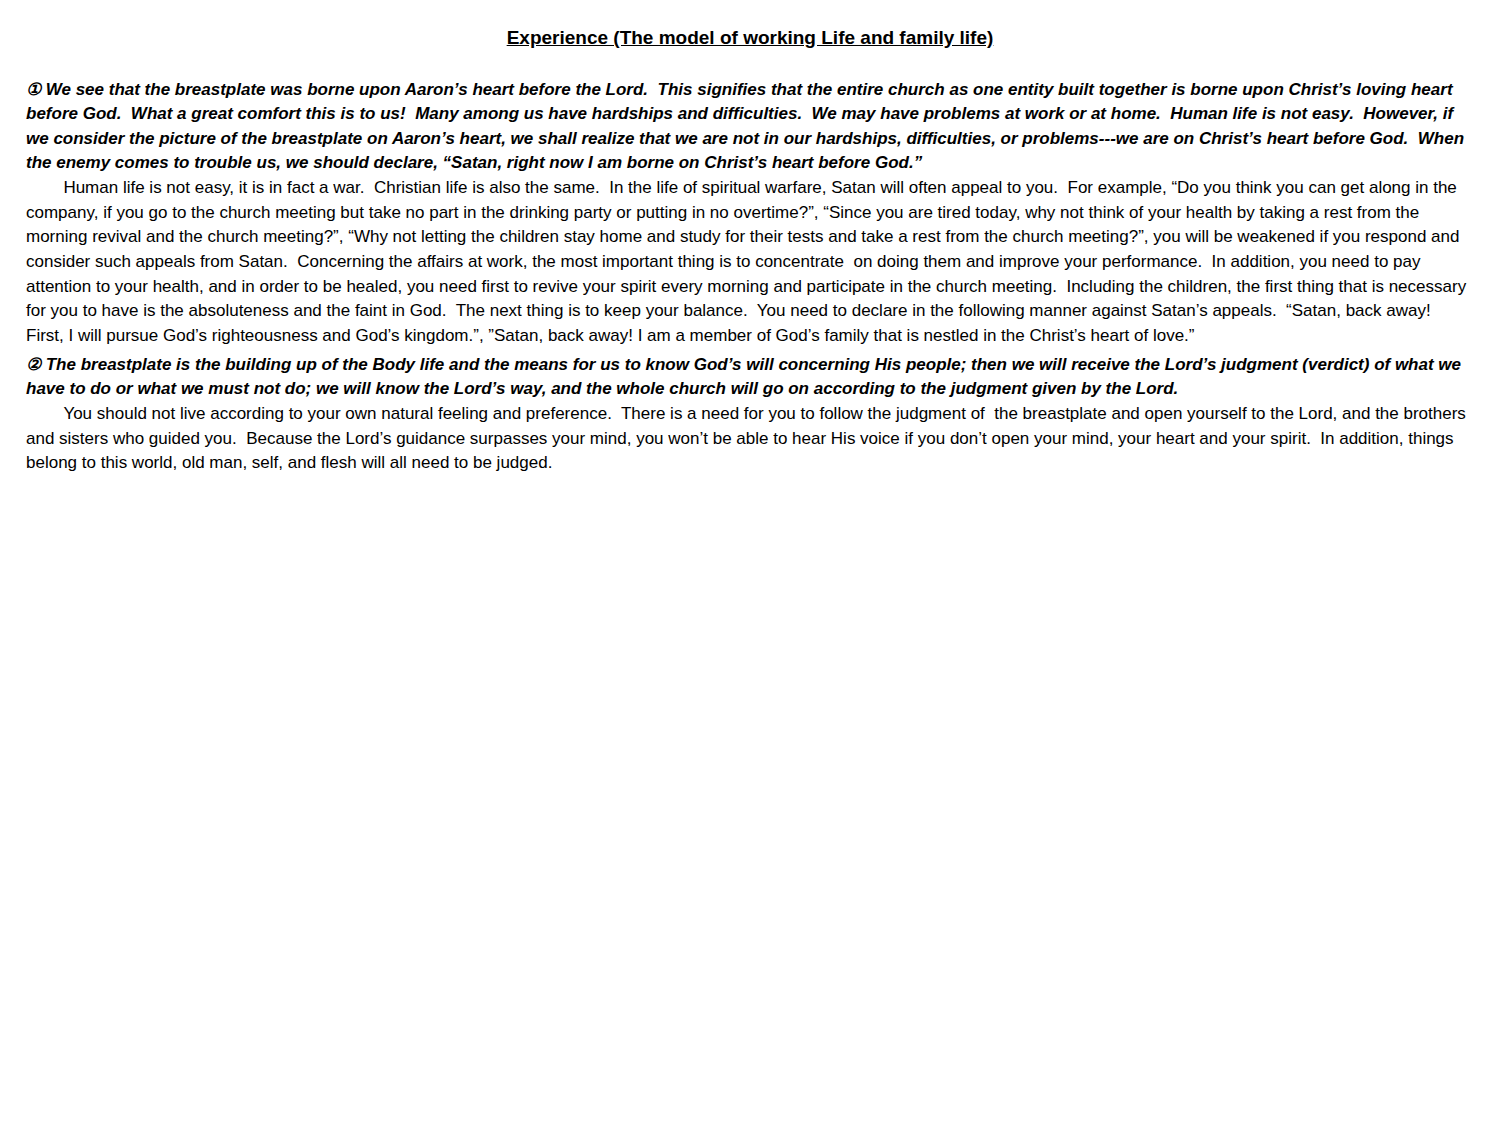Experience (The model of working Life and family life)
① We see that the breastplate was borne upon Aaron’s heart before the Lord. This signifies that the entire church as one entity built together is borne upon Christ’s loving heart before God. What a great comfort this is to us! Many among us have hardships and difficulties. We may have problems at work or at home. Human life is not easy. However, if we consider the picture of the breastplate on Aaron’s heart, we shall realize that we are not in our hardships, difficulties, or problems---we are on Christ’s heart before God. When the enemy comes to trouble us, we should declare, “Satan, right now I am borne on Christ’s heart before God.”
Human life is not easy, it is in fact a war. Christian life is also the same. In the life of spiritual warfare, Satan will often appeal to you. For example, “Do you think you can get along in the company, if you go to the church meeting but take no part in the drinking party or putting in no overtime?”, “Since you are tired today, why not think of your health by taking a rest from the morning revival and the church meeting?”, “Why not letting the children stay home and study for their tests and take a rest from the church meeting?”, you will be weakened if you respond and consider such appeals from Satan. Concerning the affairs at work, the most important thing is to concentrate on doing them and improve your performance. In addition, you need to pay attention to your health, and in order to be healed, you need first to revive your spirit every morning and participate in the church meeting. Including the children, the first thing that is necessary for you to have is the absoluteness and the faint in God. The next thing is to keep your balance. You need to declare in the following manner against Satan’s appeals. “Satan, back away! First, I will pursue God’s righteousness and God’s kingdom.”, ”Satan, back away! I am a member of God’s family that is nestled in the Christ’s heart of love.”
② The breastplate is the building up of the Body life and the means for us to know God’s will concerning His people; then we will receive the Lord’s judgment (verdict) of what we have to do or what we must not do; we will know the Lord’s way, and the whole church will go on according to the judgment given by the Lord.
You should not live according to your own natural feeling and preference. There is a need for you to follow the judgment of the breastplate and open yourself to the Lord, and the brothers and sisters who guided you. Because the Lord’s guidance surpasses your mind, you won’t be able to hear His voice if you don’t open your mind, your heart and your spirit. In addition, things belong to this world, old man, self, and flesh will all need to be judged.